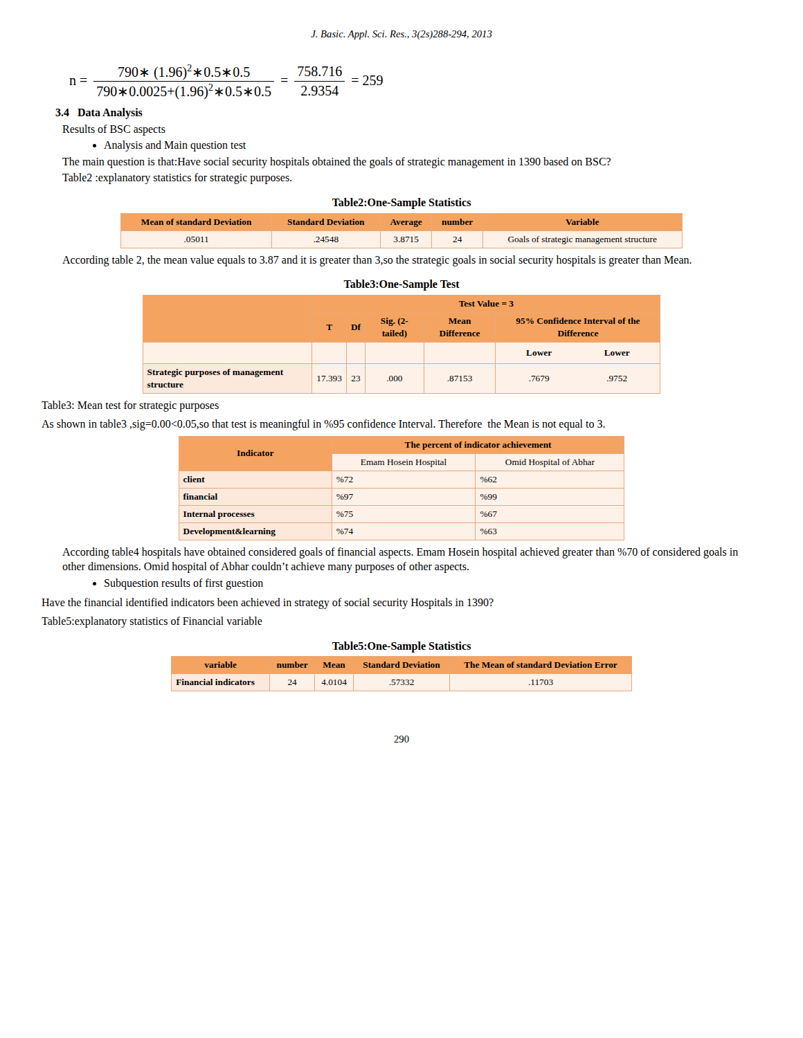J. Basic. Appl. Sci. Res., 3(2s)288-294, 2013
n = 790∗ (1.96)2∗0.5∗0.5 790∗0.0025+(1.96)2∗0.5∗0.5 = 758.716 2.9354 = 259
3.4 Data Analysis
Results of BSC aspects
Analysis and Main question test
The main question is that:Have social security hospitals obtained the goals of strategic management in 1390 based on BSC?
Table2 :explanatory statistics for strategic purposes.
Table2:One-Sample Statistics
| Mean of standard Deviation | Standard Deviation | Average | number | Variable |
| --- | --- | --- | --- | --- |
| .05011 | .24548 | 3.8715 | 24 | Goals of strategic management structure |
According table 2, the mean value equals to 3.87 and it is greater than 3,so the strategic goals in social security hospitals is greater than Mean.
Table3:One-Sample Test
| | Test Value = 3 |
| T | Df | Sig. (2-tailed) | Mean Difference | 95% Confidence Interval of the Difference |
| | | | | | / Lower / Lower / / --- / --- / |
| Strategic purposes of management structure | 17.393 | 23 | .000 | .87153 | / .7679 / .9752 / |
Table3: Mean test for strategic purposes
As shown in table3 ,sig=0.00<0.05,so that test is meaningful in %95 confidence Interval. Therefore the Mean is not equal to 3.
| Indicator | The percent of indicator achievement |
| --- | --- |
| Emam Hosein Hospital | Omid Hospital of Abhar |
| client | %72 | %62 |
| financial | %97 | %99 |
| Internal processes | %75 | %67 |
| Development&learning | %74 | %63 |
According table4 hospitals have obtained considered goals of financial aspects. Emam Hosein hospital achieved greater than %70 of considered goals in other dimensions. Omid hospital of Abhar couldn’t achieve many purposes of other aspects.
Subquestion results of first guestion
Have the financial identified indicators been achieved in strategy of social security Hospitals in 1390?
Table5:explanatory statistics of Financial variable
Table5:One-Sample Statistics
| variable | number | Mean | Standard Deviation | The Mean of standard Deviation Error |
| --- | --- | --- | --- | --- |
| Financial indicators | 24 | 4.0104 | .57332 | .11703 |
290